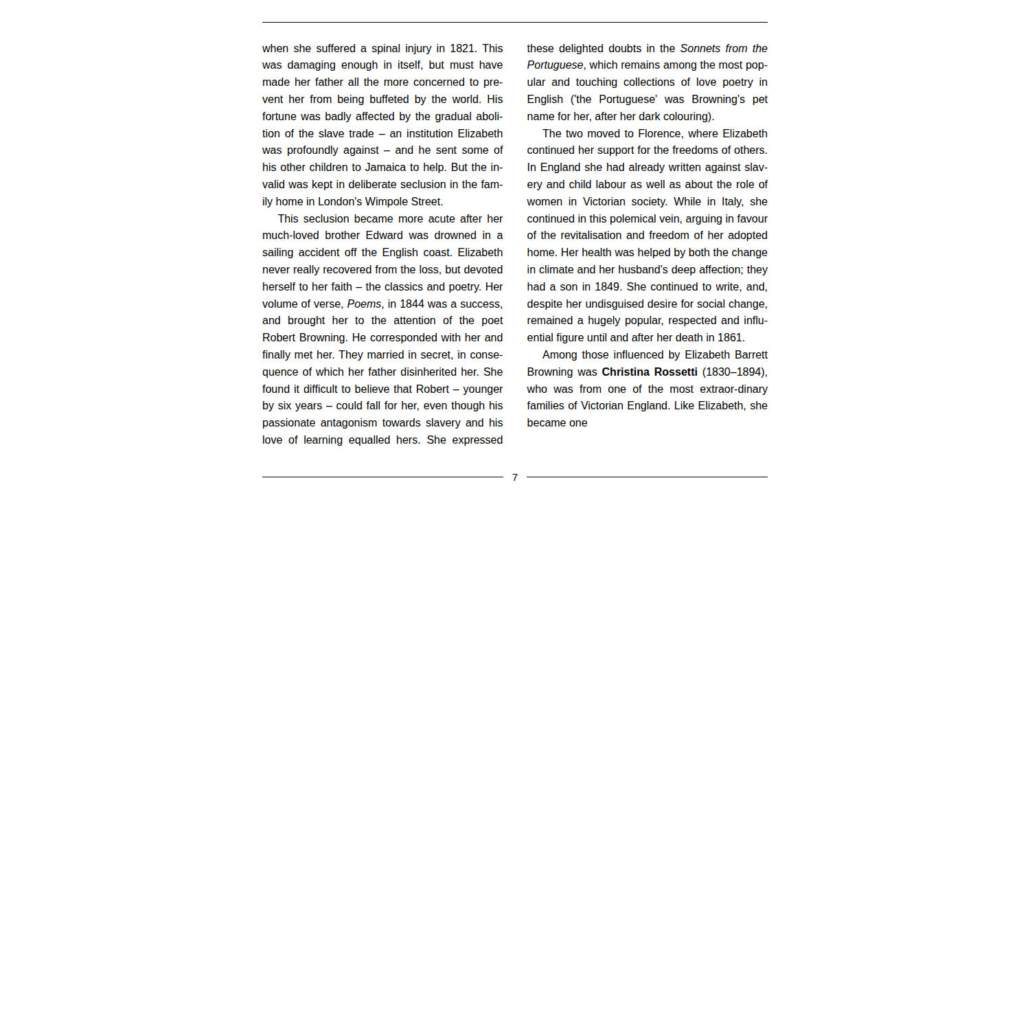when she suffered a spinal injury in 1821. This was damaging enough in itself, but must have made her father all the more concerned to prevent her from being buffeted by the world. His fortune was badly affected by the gradual abolition of the slave trade – an institution Elizabeth was profoundly against – and he sent some of his other children to Jamaica to help. But the invalid was kept in deliberate seclusion in the family home in London's Wimpole Street.
This seclusion became more acute after her much-loved brother Edward was drowned in a sailing accident off the English coast. Elizabeth never really recovered from the loss, but devoted herself to her faith – the classics and poetry. Her volume of verse, Poems, in 1844 was a success, and brought her to the attention of the poet Robert Browning. He corresponded with her and finally met her. They married in secret, in consequence of which her father disinherited her. She found it difficult to believe that Robert – younger by six years – could fall for her, even though his passionate antagonism towards slavery and his love of learning equalled hers. She expressed these delighted doubts in the Sonnets from the Portuguese, which remains among the most popular and touching collections of love poetry in English ('the Portuguese' was Browning's pet name for her, after her dark colouring).
The two moved to Florence, where Elizabeth continued her support for the freedoms of others. In England she had already written against slavery and child labour as well as about the role of women in Victorian society. While in Italy, she continued in this polemical vein, arguing in favour of the revitalisation and freedom of her adopted home. Her health was helped by both the change in climate and her husband's deep affection; they had a son in 1849. She continued to write, and, despite her undisguised desire for social change, remained a hugely popular, respected and influential figure until and after her death in 1861.
Among those influenced by Elizabeth Barrett Browning was Christina Rossetti (1830–1894), who was from one of the most extraor-dinary families of Victorian England. Like Elizabeth, she became one
7